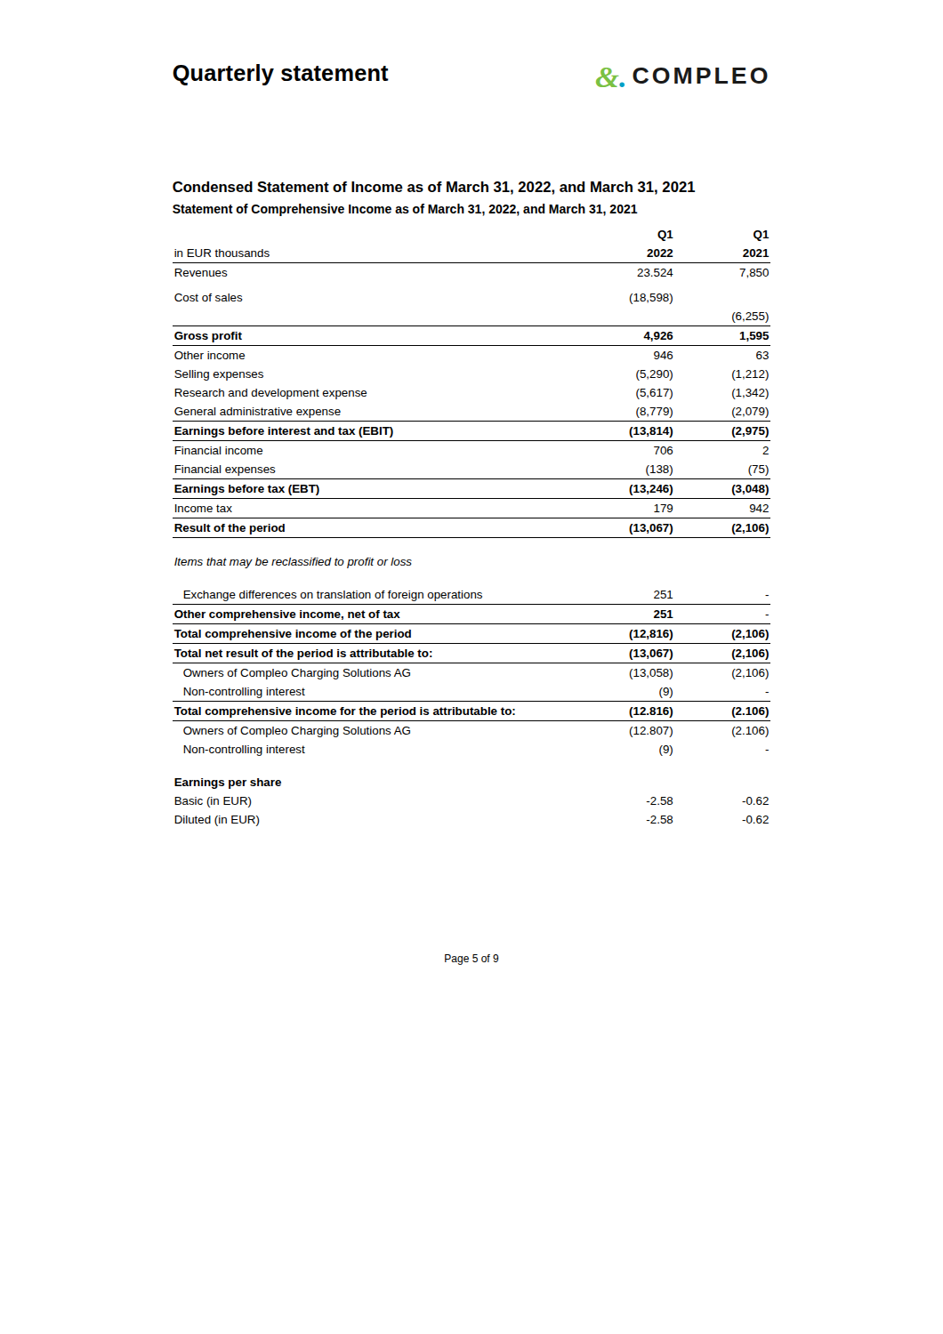Quarterly statement
&. COMPLEO
Condensed Statement of Income as of March 31, 2022, and March 31, 2021
Statement of Comprehensive Income as of March 31, 2022, and March 31, 2021
| | Q1 | Q1 |
| in EUR thousands | 2022 | 2021 |
| Revenues | 23.524 | 7,850 |
| Cost of sales | (18,598) | |
| | | (6,255) |
| Gross profit | 4,926 | 1,595 |
| Other income | 946 | 63 |
| Selling expenses | (5,290) | (1,212) |
| Research and development expense | (5,617) | (1,342) |
| General administrative expense | (8,779) | (2,079) |
| Earnings before interest and tax (EBIT) | (13,814) | (2,975) |
| Financial income | 706 | 2 |
| Financial expenses | (138) | (75) |
| Earnings before tax (EBT) | (13,246) | (3,048) |
| Income tax | 179 | 942 |
| Result of the period | (13,067) | (2,106) |
| Items that may be reclassified to profit or loss | | |
| Exchange differences on translation of foreign operations | 251 | - |
| Other comprehensive income, net of tax | 251 | - |
| Total comprehensive income of the period | (12,816) | (2,106) |
| Total net result of the period is attributable to: | (13,067) | (2,106) |
| Owners of Compleo Charging Solutions AG | (13,058) | (2,106) |
| Non-controlling interest | (9) | - |
| Total comprehensive income for the period is attributable to: | (12.816) | (2.106) |
| Owners of Compleo Charging Solutions AG | (12.807) | (2.106) |
| Non-controlling interest | (9) | - |
| Earnings per share | | |
| Basic (in EUR) | -2.58 | -0.62 |
| Diluted (in EUR) | -2.58 | -0.62 |
Page 5 of 9